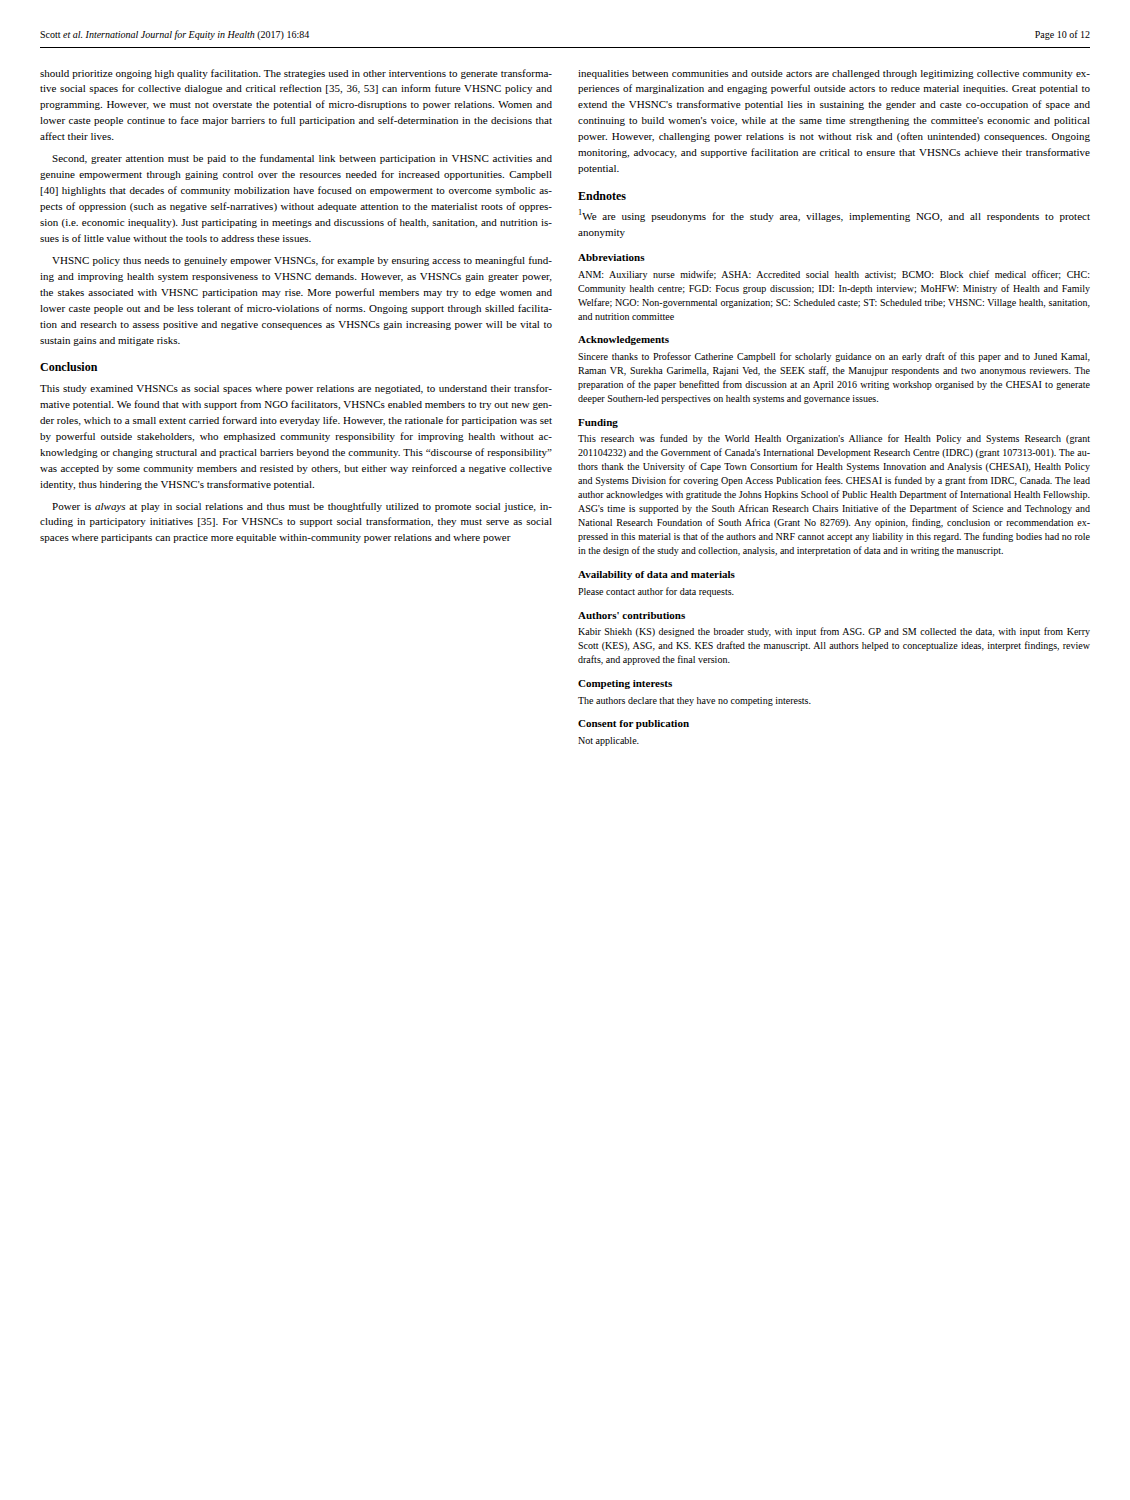Scott et al. International Journal for Equity in Health (2017) 16:84
Page 10 of 12
should prioritize ongoing high quality facilitation. The strategies used in other interventions to generate transformative social spaces for collective dialogue and critical reflection [35, 36, 53] can inform future VHSNC policy and programming. However, we must not overstate the potential of micro-disruptions to power relations. Women and lower caste people continue to face major barriers to full participation and self-determination in the decisions that affect their lives.
Second, greater attention must be paid to the fundamental link between participation in VHSNC activities and genuine empowerment through gaining control over the resources needed for increased opportunities. Campbell [40] highlights that decades of community mobilization have focused on empowerment to overcome symbolic aspects of oppression (such as negative self-narratives) without adequate attention to the materialist roots of oppression (i.e. economic inequality). Just participating in meetings and discussions of health, sanitation, and nutrition issues is of little value without the tools to address these issues.
VHSNC policy thus needs to genuinely empower VHSNCs, for example by ensuring access to meaningful funding and improving health system responsiveness to VHSNC demands. However, as VHSNCs gain greater power, the stakes associated with VHSNC participation may rise. More powerful members may try to edge women and lower caste people out and be less tolerant of micro-violations of norms. Ongoing support through skilled facilitation and research to assess positive and negative consequences as VHSNCs gain increasing power will be vital to sustain gains and mitigate risks.
Conclusion
This study examined VHSNCs as social spaces where power relations are negotiated, to understand their transformative potential. We found that with support from NGO facilitators, VHSNCs enabled members to try out new gender roles, which to a small extent carried forward into everyday life. However, the rationale for participation was set by powerful outside stakeholders, who emphasized community responsibility for improving health without acknowledging or changing structural and practical barriers beyond the community. This “discourse of responsibility” was accepted by some community members and resisted by others, but either way reinforced a negative collective identity, thus hindering the VHSNC's transformative potential.
Power is always at play in social relations and thus must be thoughtfully utilized to promote social justice, including in participatory initiatives [35]. For VHSNCs to support social transformation, they must serve as social spaces where participants can practice more equitable within-community power relations and where power
inequalities between communities and outside actors are challenged through legitimizing collective community experiences of marginalization and engaging powerful outside actors to reduce material inequities. Great potential to extend the VHSNC's transformative potential lies in sustaining the gender and caste co-occupation of space and continuing to build women's voice, while at the same time strengthening the committee's economic and political power. However, challenging power relations is not without risk and (often unintended) consequences. Ongoing monitoring, advocacy, and supportive facilitation are critical to ensure that VHSNCs achieve their transformative potential.
Endnotes
1We are using pseudonyms for the study area, villages, implementing NGO, and all respondents to protect anonymity
Abbreviations
ANM: Auxiliary nurse midwife; ASHA: Accredited social health activist; BCMO: Block chief medical officer; CHC: Community health centre; FGD: Focus group discussion; IDI: In-depth interview; MoHFW: Ministry of Health and Family Welfare; NGO: Non-governmental organization; SC: Scheduled caste; ST: Scheduled tribe; VHSNC: Village health, sanitation, and nutrition committee
Acknowledgements
Sincere thanks to Professor Catherine Campbell for scholarly guidance on an early draft of this paper and to Juned Kamal, Raman VR, Surekha Garimella, Rajani Ved, the SEEK staff, the Manujpur respondents and two anonymous reviewers. The preparation of the paper benefitted from discussion at an April 2016 writing workshop organised by the CHESAI to generate deeper Southern-led perspectives on health systems and governance issues.
Funding
This research was funded by the World Health Organization's Alliance for Health Policy and Systems Research (grant 201104232) and the Government of Canada's International Development Research Centre (IDRC) (grant 107313-001). The authors thank the University of Cape Town Consortium for Health Systems Innovation and Analysis (CHESAI), Health Policy and Systems Division for covering Open Access Publication fees. CHESAI is funded by a grant from IDRC, Canada. The lead author acknowledges with gratitude the Johns Hopkins School of Public Health Department of International Health Fellowship. ASG's time is supported by the South African Research Chairs Initiative of the Department of Science and Technology and National Research Foundation of South Africa (Grant No 82769). Any opinion, finding, conclusion or recommendation expressed in this material is that of the authors and NRF cannot accept any liability in this regard. The funding bodies had no role in the design of the study and collection, analysis, and interpretation of data and in writing the manuscript.
Availability of data and materials
Please contact author for data requests.
Authors' contributions
Kabir Shiekh (KS) designed the broader study, with input from ASG. GP and SM collected the data, with input from Kerry Scott (KES), ASG, and KS. KES drafted the manuscript. All authors helped to conceptualize ideas, interpret findings, review drafts, and approved the final version.
Competing interests
The authors declare that they have no competing interests.
Consent for publication
Not applicable.